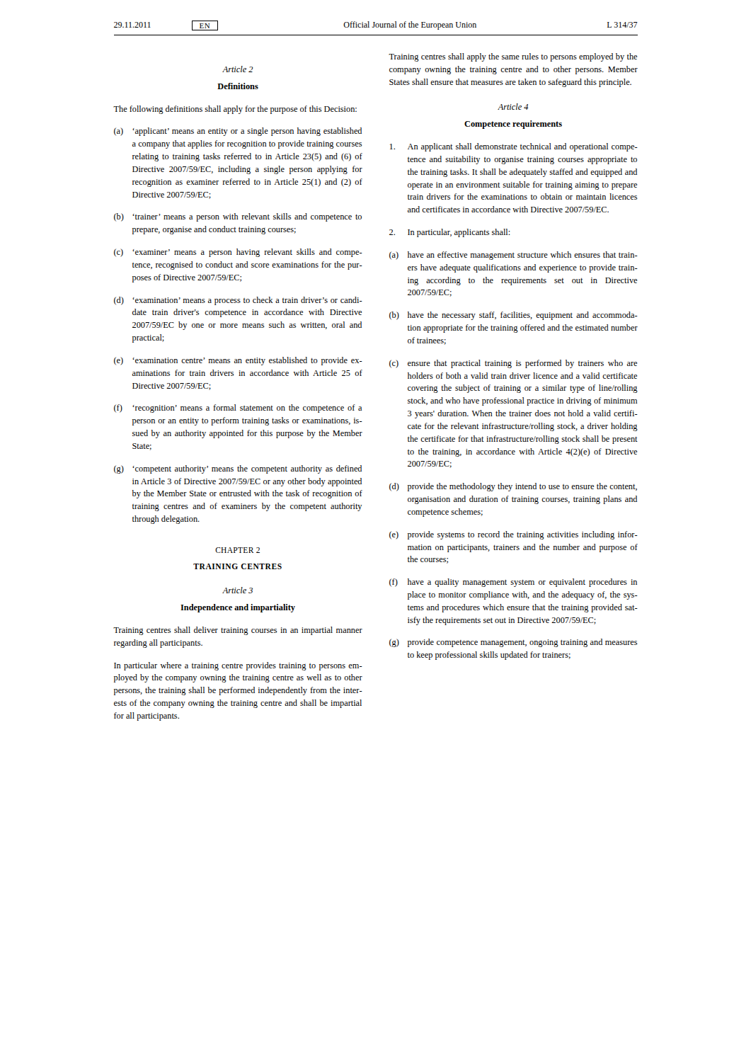29.11.2011
EN
Official Journal of the European Union
L 314/37
Article 2
Definitions
The following definitions shall apply for the purpose of this Decision:
(a)
‘applicant’ means an entity or a single person having established a company that applies for recognition to provide training courses relating to training tasks referred to in Article 23(5) and (6) of Directive 2007/59/EC, including a single person applying for recognition as examiner referred to in Article 25(1) and (2) of Directive 2007/59/EC;
(b)
‘trainer’ means a person with relevant skills and competence to prepare, organise and conduct training courses;
(c)
‘examiner’ means a person having relevant skills and competence, recognised to conduct and score examinations for the purposes of Directive 2007/59/EC;
(d)
‘examination’ means a process to check a train driver’s or candidate train driver's competence in accordance with Directive 2007/59/EC by one or more means such as written, oral and practical;
(e)
‘examination centre’ means an entity established to provide examinations for train drivers in accordance with Article 25 of Directive 2007/59/EC;
(f)
‘recognition’ means a formal statement on the competence of a person or an entity to perform training tasks or examinations, issued by an authority appointed for this purpose by the Member State;
(g)
‘competent authority’ means the competent authority as defined in Article 3 of Directive 2007/59/EC or any other body appointed by the Member State or entrusted with the task of recognition of training centres and of examiners by the competent authority through delegation.
CHAPTER 2
TRAINING CENTRES
Article 3
Independence and impartiality
Training centres shall deliver training courses in an impartial manner regarding all participants.
In particular where a training centre provides training to persons employed by the company owning the training centre as well as to other persons, the training shall be performed independently from the interests of the company owning the training centre and shall be impartial for all participants.
Training centres shall apply the same rules to persons employed by the company owning the training centre and to other persons. Member States shall ensure that measures are taken to safeguard this principle.
Article 4
Competence requirements
1.
An applicant shall demonstrate technical and operational competence and suitability to organise training courses appropriate to the training tasks. It shall be adequately staffed and equipped and operate in an environment suitable for training aiming to prepare train drivers for the examinations to obtain or maintain licences and certificates in accordance with Directive 2007/59/EC.
2.
In particular, applicants shall:
(a)
have an effective management structure which ensures that trainers have adequate qualifications and experience to provide training according to the requirements set out in Directive 2007/59/EC;
(b)
have the necessary staff, facilities, equipment and accommodation appropriate for the training offered and the estimated number of trainees;
(c)
ensure that practical training is performed by trainers who are holders of both a valid train driver licence and a valid certificate covering the subject of training or a similar type of line/rolling stock, and who have professional practice in driving of minimum 3 years' duration. When the trainer does not hold a valid certificate for the relevant infrastructure/rolling stock, a driver holding the certificate for that infrastructure/rolling stock shall be present to the training, in accordance with Article 4(2)(e) of Directive 2007/59/EC;
(d)
provide the methodology they intend to use to ensure the content, organisation and duration of training courses, training plans and competence schemes;
(e)
provide systems to record the training activities including information on participants, trainers and the number and purpose of the courses;
(f)
have a quality management system or equivalent procedures in place to monitor compliance with, and the adequacy of, the systems and procedures which ensure that the training provided satisfy the requirements set out in Directive 2007/59/EC;
(g)
provide competence management, ongoing training and measures to keep professional skills updated for trainers;